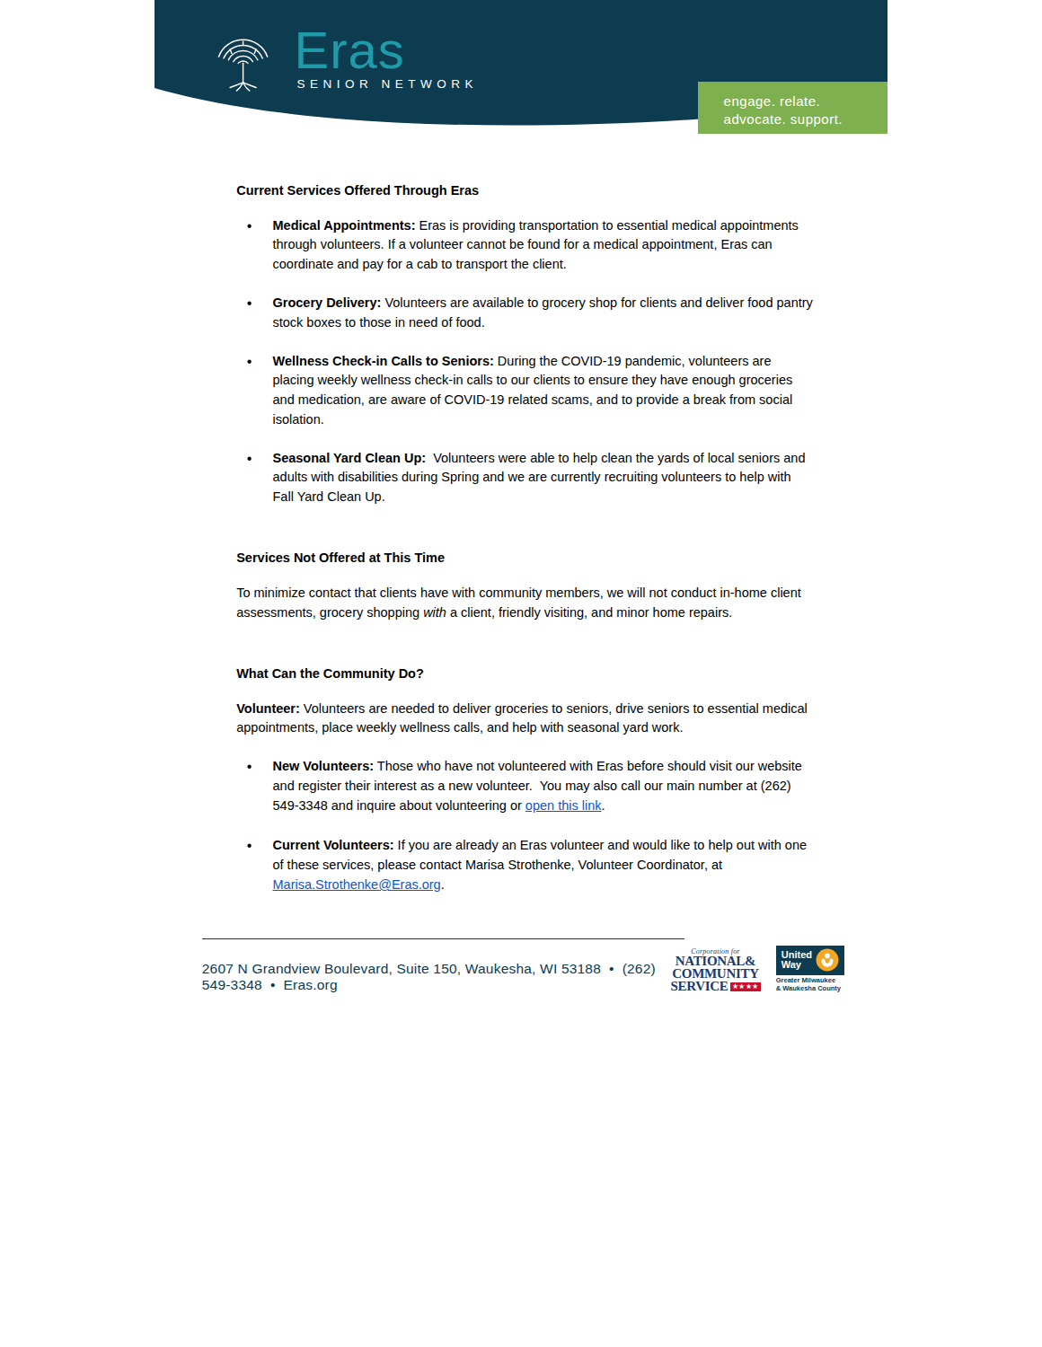Eras
SENIOR NETWORK
engage. relate.
advocate. support.
Current Services Offered Through Eras
Medical Appointments: Eras is providing transportation to essential medical appointments through volunteers. If a volunteer cannot be found for a medical appointment, Eras can coordinate and pay for a cab to transport the client.
Grocery Delivery: Volunteers are available to grocery shop for clients and deliver food pantry stock boxes to those in need of food.
Wellness Check-in Calls to Seniors: During the COVID-19 pandemic, volunteers are placing weekly wellness check-in calls to our clients to ensure they have enough groceries and medication, are aware of COVID-19 related scams, and to provide a break from social isolation.
Seasonal Yard Clean Up: Volunteers were able to help clean the yards of local seniors and adults with disabilities during Spring and we are currently recruiting volunteers to help with Fall Yard Clean Up.
Services Not Offered at This Time
To minimize contact that clients have with community members, we will not conduct in-home client assessments, grocery shopping with a client, friendly visiting, and minor home repairs.
What Can the Community Do?
Volunteer: Volunteers are needed to deliver groceries to seniors, drive seniors to essential medical appointments, place weekly wellness calls, and help with seasonal yard work.
New Volunteers: Those who have not volunteered with Eras before should visit our website and register their interest as a new volunteer. You may also call our main number at (262) 549-3348 and inquire about volunteering or open this link.
Current Volunteers: If you are already an Eras volunteer and would like to help out with one of these services, please contact Marisa Strothenke, Volunteer Coordinator, at Marisa.Strothenke@Eras.org.
2607 N Grandview Boulevard, Suite 150, Waukesha, WI 53188 • (262) 549-3348 • Eras.org
Corporation for
NATIONAL&
COMMUNITY
SERVICE★★★★
United
Way
Greater Milwaukee
& Waukesha County